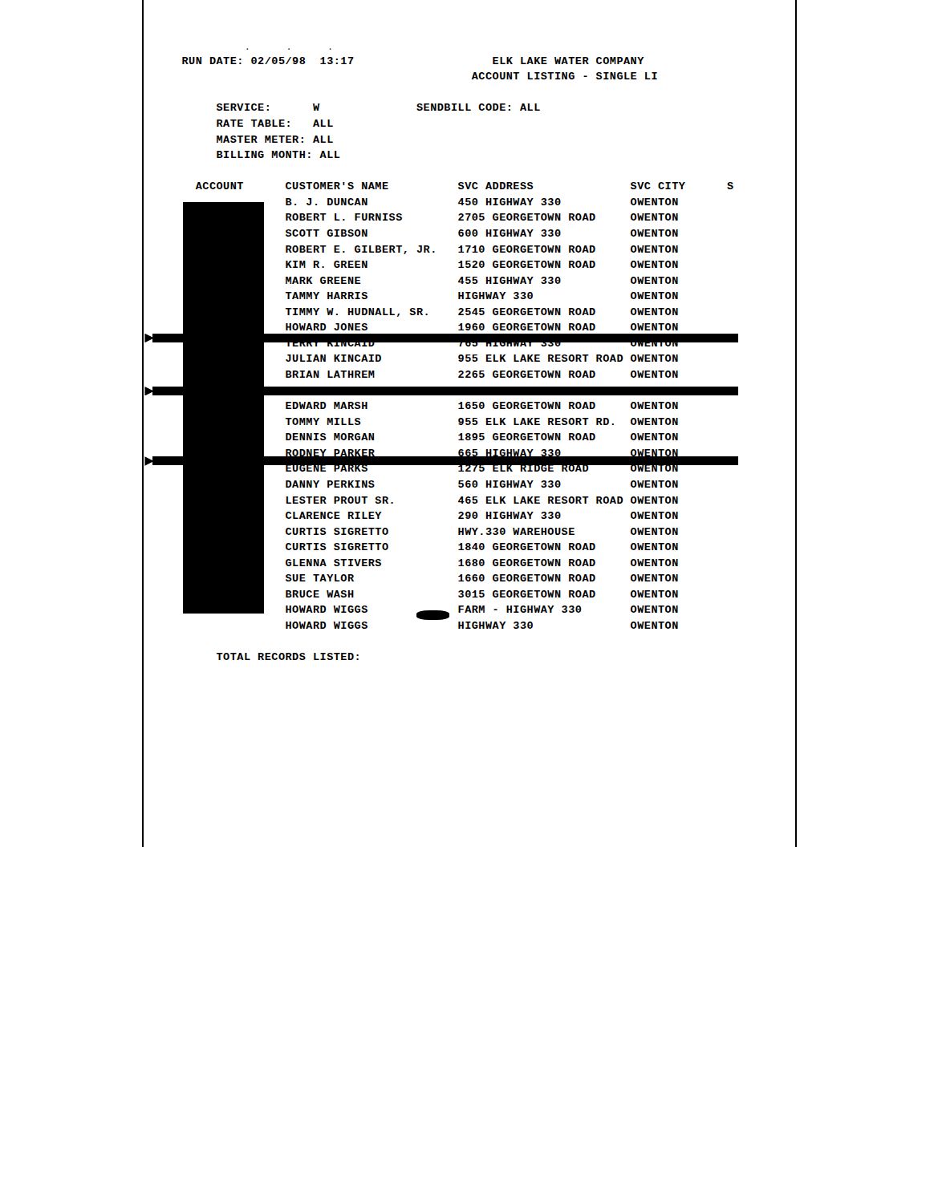. . .
RUN DATE: 02/05/98  13:17                    ELK LAKE WATER COMPANY
                                          ACCOUNT LISTING - SINGLE LI

     SERVICE:      W              SENDBILL CODE: ALL
     RATE TABLE:   ALL
     MASTER METER: ALL
     BILLING MONTH: ALL

  ACCOUNT      CUSTOMER'S NAME          SVC ADDRESS              SVC CITY      S
               B. J. DUNCAN             450 HIGHWAY 330          OWENTON
               ROBERT L. FURNISS        2705 GEORGETOWN ROAD     OWENTON
               SCOTT GIBSON             600 HIGHWAY 330          OWENTON
               ROBERT E. GILBERT, JR.   1710 GEORGETOWN ROAD     OWENTON
               KIM R. GREEN             1520 GEORGETOWN ROAD     OWENTON
               MARK GREENE              455 HIGHWAY 330          OWENTON
               TAMMY HARRIS             HIGHWAY 330              OWENTON
               TIMMY W. HUDNALL, SR.    2545 GEORGETOWN ROAD     OWENTON
               HOWARD JONES             1960 GEORGETOWN ROAD     OWENTON
               TERRY KINCAID            765 HIGHWAY 330          OWENTON
               JULIAN KINCAID           955 ELK LAKE RESORT ROAD OWENTON
               BRIAN LATHREM            2265 GEORGETOWN ROAD     OWENTON
               JACKIE LYNN              855 HIGHWAY 330          OWENTON
               EDWARD MARSH             1650 GEORGETOWN ROAD     OWENTON
               TOMMY MILLS              955 ELK LAKE RESORT RD.  OWENTON
               DENNIS MORGAN            1895 GEORGETOWN ROAD     OWENTON
               RODNEY PARKER            665 HIGHWAY 330          OWENTON
               EUGENE PARKS             1275 ELK RIDGE ROAD      OWENTON
               DANNY PERKINS            560 HIGHWAY 330          OWENTON
               LESTER PROUT SR.         465 ELK LAKE RESORT ROAD OWENTON
               CLARENCE RILEY           290 HIGHWAY 330          OWENTON
               CURTIS SIGRETTO          HWY.330 WAREHOUSE        OWENTON
               CURTIS SIGRETTO          1840 GEORGETOWN ROAD     OWENTON
               GLENNA STIVERS           1680 GEORGETOWN ROAD     OWENTON
               SUE TAYLOR               1660 GEORGETOWN ROAD     OWENTON
               BRUCE WASH               3015 GEORGETOWN ROAD     OWENTON
               HOWARD WIGGS             FARM - HIGHWAY 330       OWENTON
               HOWARD WIGGS             HIGHWAY 330              OWENTON

     TOTAL RECORDS LISTED: